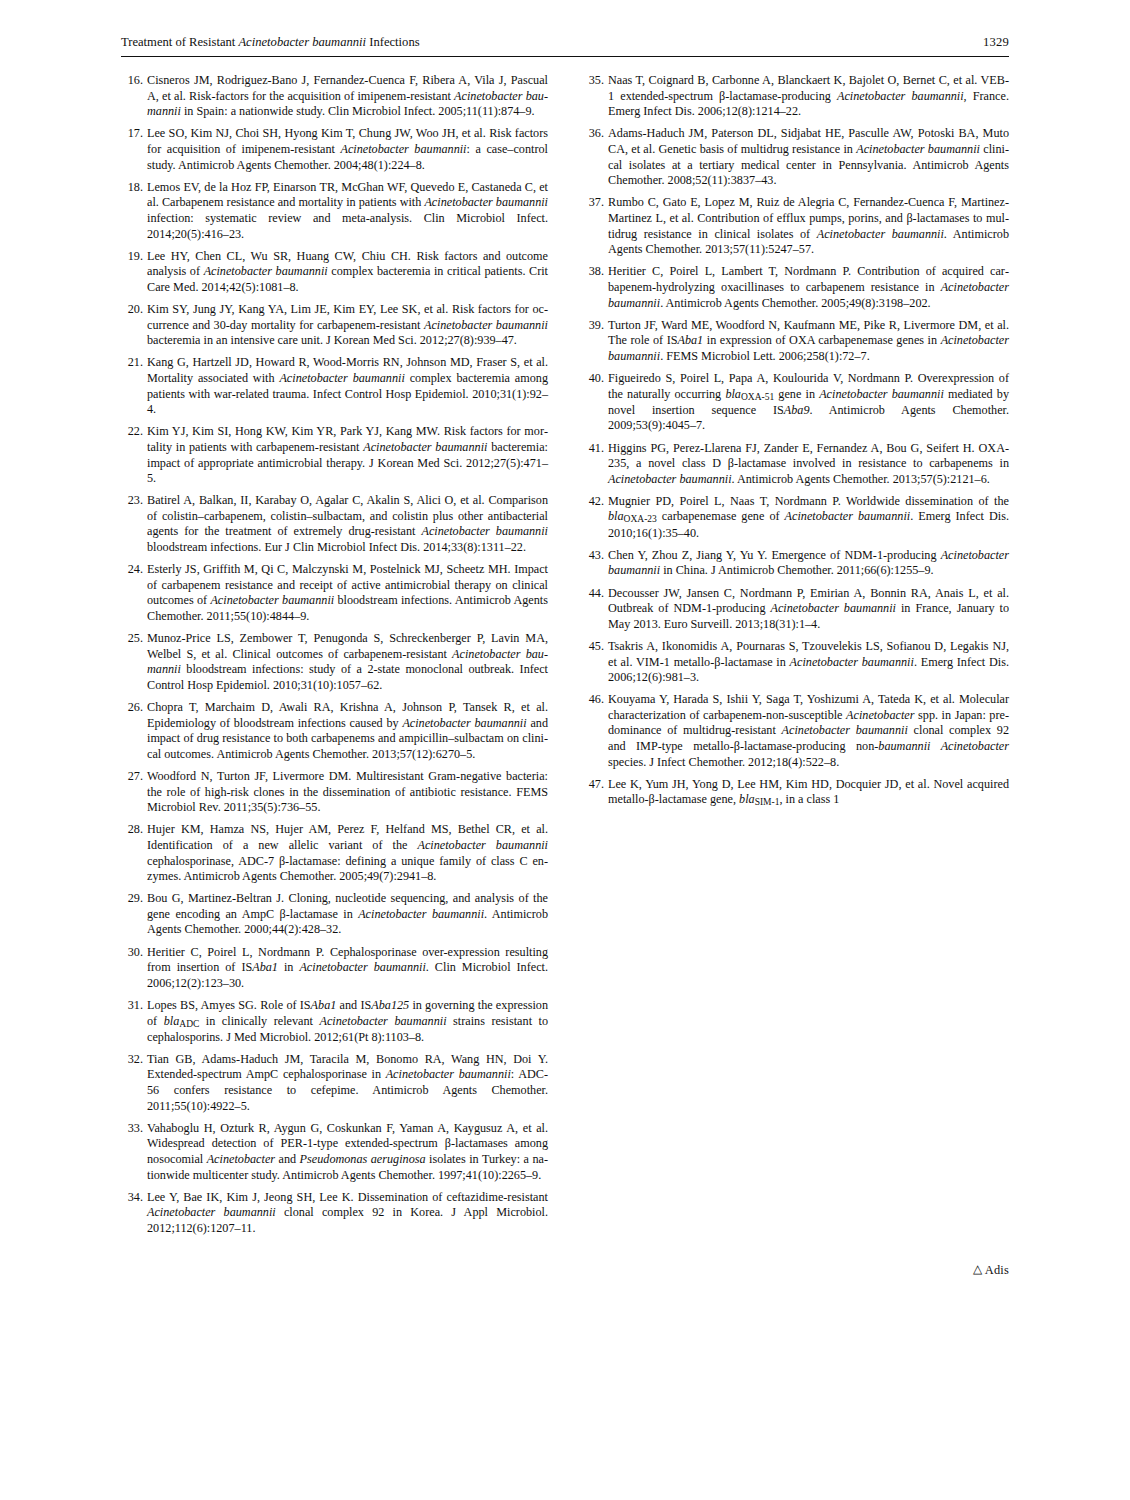Treatment of Resistant Acinetobacter baumannii Infections
1329
Cisneros JM, Rodriguez-Bano J, Fernandez-Cuenca F, Ribera A, Vila J, Pascual A, et al. Risk-factors for the acquisition of imipenem-resistant Acinetobacter baumannii in Spain: a nationwide study. Clin Microbiol Infect. 2005;11(11):874–9.
Lee SO, Kim NJ, Choi SH, Hyong Kim T, Chung JW, Woo JH, et al. Risk factors for acquisition of imipenem-resistant Acinetobacter baumannii: a case–control study. Antimicrob Agents Chemother. 2004;48(1):224–8.
Lemos EV, de la Hoz FP, Einarson TR, McGhan WF, Quevedo E, Castaneda C, et al. Carbapenem resistance and mortality in patients with Acinetobacter baumannii infection: systematic review and meta-analysis. Clin Microbiol Infect. 2014;20(5):416–23.
Lee HY, Chen CL, Wu SR, Huang CW, Chiu CH. Risk factors and outcome analysis of Acinetobacter baumannii complex bacteremia in critical patients. Crit Care Med. 2014;42(5):1081–8.
Kim SY, Jung JY, Kang YA, Lim JE, Kim EY, Lee SK, et al. Risk factors for occurrence and 30-day mortality for carbapenem-resistant Acinetobacter baumannii bacteremia in an intensive care unit. J Korean Med Sci. 2012;27(8):939–47.
Kang G, Hartzell JD, Howard R, Wood-Morris RN, Johnson MD, Fraser S, et al. Mortality associated with Acinetobacter baumannii complex bacteremia among patients with war-related trauma. Infect Control Hosp Epidemiol. 2010;31(1):92–4.
Kim YJ, Kim SI, Hong KW, Kim YR, Park YJ, Kang MW. Risk factors for mortality in patients with carbapenem-resistant Acinetobacter baumannii bacteremia: impact of appropriate antimicrobial therapy. J Korean Med Sci. 2012;27(5):471–5.
Batirel A, Balkan, II, Karabay O, Agalar C, Akalin S, Alici O, et al. Comparison of colistin–carbapenem, colistin–sulbactam, and colistin plus other antibacterial agents for the treatment of extremely drug-resistant Acinetobacter baumannii bloodstream infections. Eur J Clin Microbiol Infect Dis. 2014;33(8):1311–22.
Esterly JS, Griffith M, Qi C, Malczynski M, Postelnick MJ, Scheetz MH. Impact of carbapenem resistance and receipt of active antimicrobial therapy on clinical outcomes of Acinetobacter baumannii bloodstream infections. Antimicrob Agents Chemother. 2011;55(10):4844–9.
Munoz-Price LS, Zembower T, Penugonda S, Schreckenberger P, Lavin MA, Welbel S, et al. Clinical outcomes of carbapenem-resistant Acinetobacter baumannii bloodstream infections: study of a 2-state monoclonal outbreak. Infect Control Hosp Epidemiol. 2010;31(10):1057–62.
Chopra T, Marchaim D, Awali RA, Krishna A, Johnson P, Tansek R, et al. Epidemiology of bloodstream infections caused by Acinetobacter baumannii and impact of drug resistance to both carbapenems and ampicillin–sulbactam on clinical outcomes. Antimicrob Agents Chemother. 2013;57(12):6270–5.
Woodford N, Turton JF, Livermore DM. Multiresistant Gram-negative bacteria: the role of high-risk clones in the dissemination of antibiotic resistance. FEMS Microbiol Rev. 2011;35(5):736–55.
Hujer KM, Hamza NS, Hujer AM, Perez F, Helfand MS, Bethel CR, et al. Identification of a new allelic variant of the Acinetobacter baumannii cephalosporinase, ADC-7 β-lactamase: defining a unique family of class C enzymes. Antimicrob Agents Chemother. 2005;49(7):2941–8.
Bou G, Martinez-Beltran J. Cloning, nucleotide sequencing, and analysis of the gene encoding an AmpC β-lactamase in Acinetobacter baumannii. Antimicrob Agents Chemother. 2000;44(2):428–32.
Heritier C, Poirel L, Nordmann P. Cephalosporinase over-expression resulting from insertion of ISAba1 in Acinetobacter baumannii. Clin Microbiol Infect. 2006;12(2):123–30.
Lopes BS, Amyes SG. Role of ISAba1 and ISAba125 in governing the expression of bla ADC in clinically relevant Acinetobacter baumannii strains resistant to cephalosporins. J Med Microbiol. 2012;61(Pt 8):1103–8.
Tian GB, Adams-Haduch JM, Taracila M, Bonomo RA, Wang HN, Doi Y. Extended-spectrum AmpC cephalosporinase in Acinetobacter baumannii: ADC-56 confers resistance to cefepime. Antimicrob Agents Chemother. 2011;55(10):4922–5.
Vahaboglu H, Ozturk R, Aygun G, Coskunkan F, Yaman A, Kaygusuz A, et al. Widespread detection of PER-1-type extended-spectrum β-lactamases among nosocomial Acinetobacter and Pseudomonas aeruginosa isolates in Turkey: a nationwide multicenter study. Antimicrob Agents Chemother. 1997;41(10):2265–9.
Lee Y, Bae IK, Kim J, Jeong SH, Lee K. Dissemination of ceftazidime-resistant Acinetobacter baumannii clonal complex 92 in Korea. J Appl Microbiol. 2012;112(6):1207–11.
Naas T, Coignard B, Carbonne A, Blanckaert K, Bajolet O, Bernet C, et al. VEB-1 extended-spectrum β-lactamase-producing Acinetobacter baumannii, France. Emerg Infect Dis. 2006;12(8):1214–22.
Adams-Haduch JM, Paterson DL, Sidjabat HE, Pasculle AW, Potoski BA, Muto CA, et al. Genetic basis of multidrug resistance in Acinetobacter baumannii clinical isolates at a tertiary medical center in Pennsylvania. Antimicrob Agents Chemother. 2008;52(11):3837–43.
Rumbo C, Gato E, Lopez M, Ruiz de Alegria C, Fernandez-Cuenca F, Martinez-Martinez L, et al. Contribution of efflux pumps, porins, and β-lactamases to multidrug resistance in clinical isolates of Acinetobacter baumannii. Antimicrob Agents Chemother. 2013;57(11):5247–57.
Heritier C, Poirel L, Lambert T, Nordmann P. Contribution of acquired carbapenem-hydrolyzing oxacillinases to carbapenem resistance in Acinetobacter baumannii. Antimicrob Agents Chemother. 2005;49(8):3198–202.
Turton JF, Ward ME, Woodford N, Kaufmann ME, Pike R, Livermore DM, et al. The role of ISAba1 in expression of OXA carbapenemase genes in Acinetobacter baumannii. FEMS Microbiol Lett. 2006;258(1):72–7.
Figueiredo S, Poirel L, Papa A, Koulourida V, Nordmann P. Overexpression of the naturally occurring bla OXA-51 gene in Acinetobacter baumannii mediated by novel insertion sequence ISAba9. Antimicrob Agents Chemother. 2009;53(9):4045–7.
Higgins PG, Perez-Llarena FJ, Zander E, Fernandez A, Bou G, Seifert H. OXA-235, a novel class D β-lactamase involved in resistance to carbapenems in Acinetobacter baumannii. Antimicrob Agents Chemother. 2013;57(5):2121–6.
Mugnier PD, Poirel L, Naas T, Nordmann P. Worldwide dissemination of the bla OXA-23 carbapenemase gene of Acinetobacter baumannii. Emerg Infect Dis. 2010;16(1):35–40.
Chen Y, Zhou Z, Jiang Y, Yu Y. Emergence of NDM-1-producing Acinetobacter baumannii in China. J Antimicrob Chemother. 2011;66(6):1255–9.
Decousser JW, Jansen C, Nordmann P, Emirian A, Bonnin RA, Anais L, et al. Outbreak of NDM-1-producing Acinetobacter baumannii in France, January to May 2013. Euro Surveill. 2013;18(31):1–4.
Tsakris A, Ikonomidis A, Pournaras S, Tzouvelekis LS, Sofianou D, Legakis NJ, et al. VIM-1 metallo-β-lactamase in Acinetobacter baumannii. Emerg Infect Dis. 2006;12(6):981–3.
Kouyama Y, Harada S, Ishii Y, Saga T, Yoshizumi A, Tateda K, et al. Molecular characterization of carbapenem-non-susceptible Acinetobacter spp. in Japan: predominance of multidrug-resistant Acinetobacter baumannii clonal complex 92 and IMP-type metallo-β-lactamase-producing non-baumannii Acinetobacter species. J Infect Chemother. 2012;18(4):522–8.
Lee K, Yum JH, Yong D, Lee HM, Kim HD, Docquier JD, et al. Novel acquired metallo-β-lactamase gene, bla SIM-1, in a class 1
△Adis